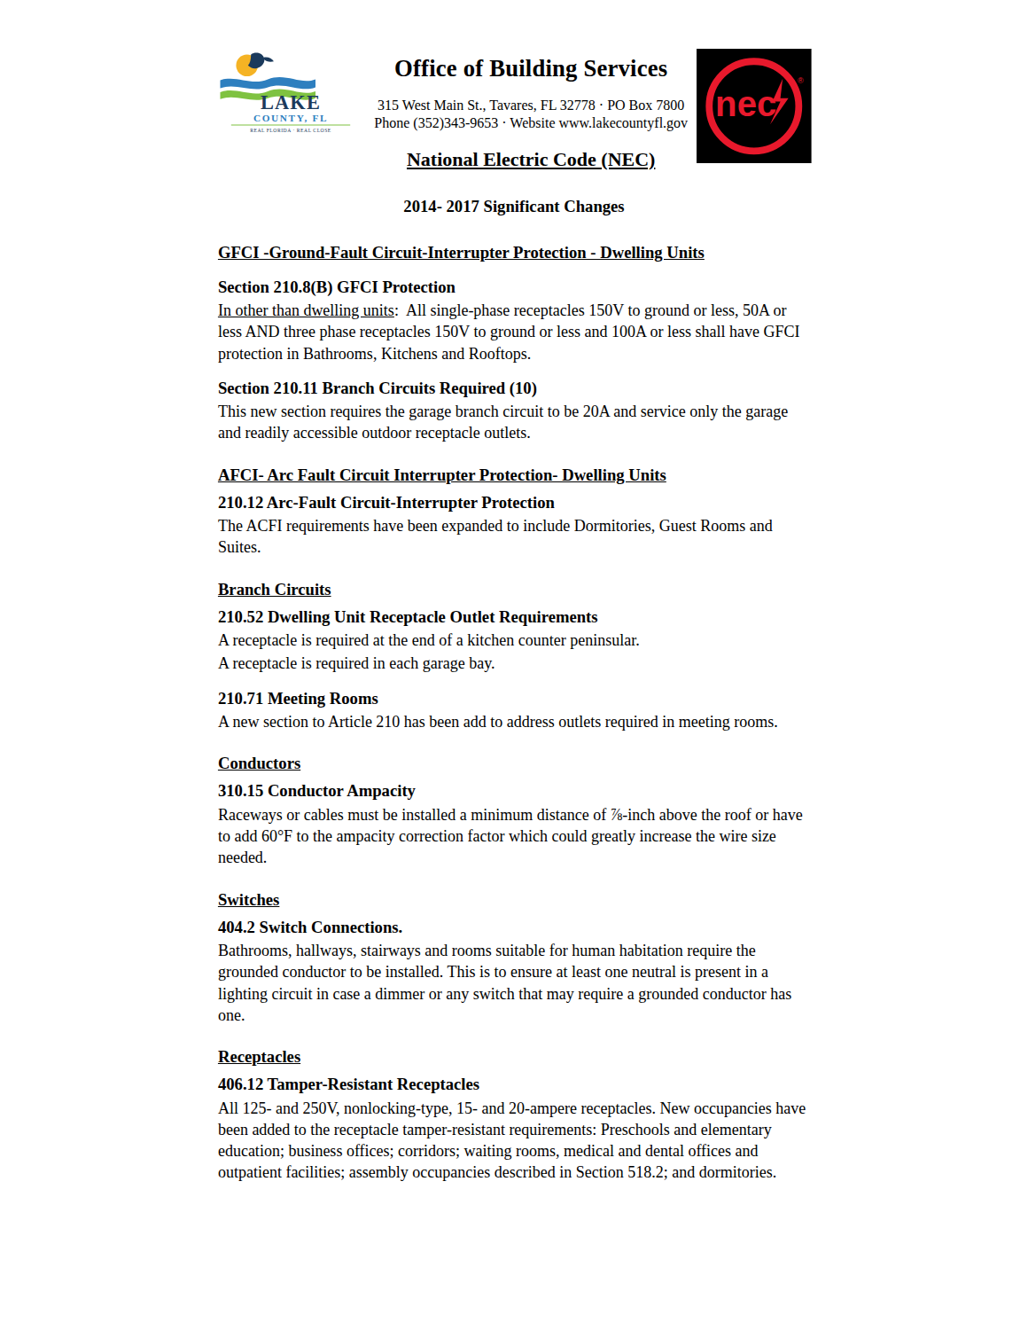LAKE COUNTY, FL REAL FLORIDA · REAL CLOSE
Office of Building Services
315 West Main St., Tavares, FL 32778 · PO Box 7800
Phone (352)343-9653 · Website www.lakecountyfl.gov
National Electric Code (NEC)
nec ®
2014- 2017 Significant Changes
GFCI -Ground-Fault Circuit-Interrupter Protection - Dwelling Units
Section 210.8(B) GFCI Protection
In other than dwelling units: All single-phase receptacles 150V to ground or less, 50A or less AND three phase receptacles 150V to ground or less and 100A or less shall have GFCI protection in Bathrooms, Kitchens and Rooftops.
Section 210.11 Branch Circuits Required (10)
This new section requires the garage branch circuit to be 20A and service only the garage and readily accessible outdoor receptacle outlets.
AFCI- Arc Fault Circuit Interrupter Protection- Dwelling Units
210.12 Arc-Fault Circuit-Interrupter Protection
The ACFI requirements have been expanded to include Dormitories, Guest Rooms and Suites.
Branch Circuits
210.52 Dwelling Unit Receptacle Outlet Requirements
A receptacle is required at the end of a kitchen counter peninsular.
A receptacle is required in each garage bay.
210.71 Meeting Rooms
A new section to Article 210 has been add to address outlets required in meeting rooms.
Conductors
310.15 Conductor Ampacity
Raceways or cables must be installed a minimum distance of ⅞-inch above the roof or have to add 60°F to the ampacity correction factor which could greatly increase the wire size needed.
Switches
404.2 Switch Connections.
Bathrooms, hallways, stairways and rooms suitable for human habitation require the grounded conductor to be installed. This is to ensure at least one neutral is present in a lighting circuit in case a dimmer or any switch that may require a grounded conductor has one.
Receptacles
406.12 Tamper-Resistant Receptacles
All 125- and 250V, nonlocking-type, 15- and 20-ampere receptacles. New occupancies have been added to the receptacle tamper-resistant requirements: Preschools and elementary education; business offices; corridors; waiting rooms, medical and dental offices and outpatient facilities; assembly occupancies described in Section 518.2; and dormitories.